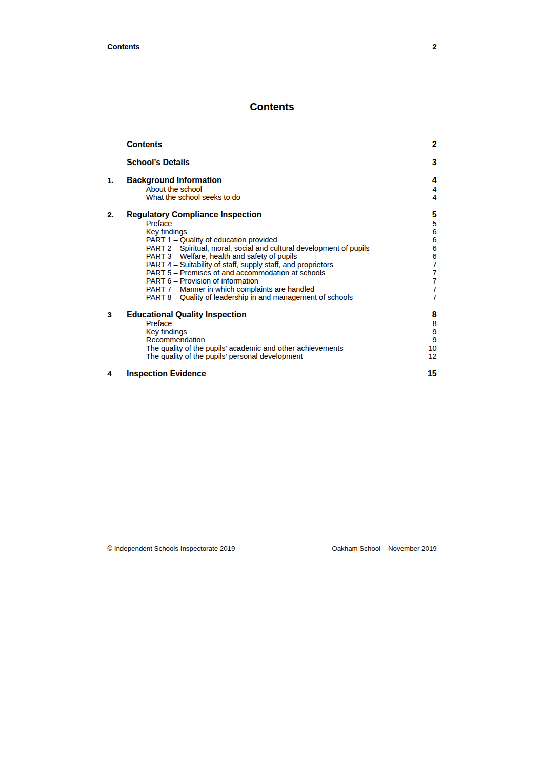Contents 2
Contents
| | Contents | 2 |
| | School’s Details | 3 |
| 1. | Background Information | 4 |
| | About the school | 4 |
| | What the school seeks to do | 4 |
| 2. | Regulatory Compliance Inspection | 5 |
| | Preface | 5 |
| | Key findings | 6 |
| | PART 1 – Quality of education provided | 6 |
| | PART 2 – Spiritual, moral, social and cultural development of pupils | 6 |
| | PART 3 – Welfare, health and safety of pupils | 6 |
| | PART 4 – Suitability of staff, supply staff, and proprietors | 7 |
| | PART 5 – Premises of and accommodation at schools | 7 |
| | PART 6 – Provision of information | 7 |
| | PART 7 – Manner in which complaints are handled | 7 |
| | PART 8 – Quality of leadership in and management of schools | 7 |
| 3 | Educational Quality Inspection | 8 |
| | Preface | 8 |
| | Key findings | 9 |
| | Recommendation | 9 |
| | The quality of the pupils’ academic and other achievements | 10 |
| | The quality of the pupils’ personal development | 12 |
| 4 | Inspection Evidence | 15 |
© Independent Schools Inspectorate 2019 Oakham School – November 2019